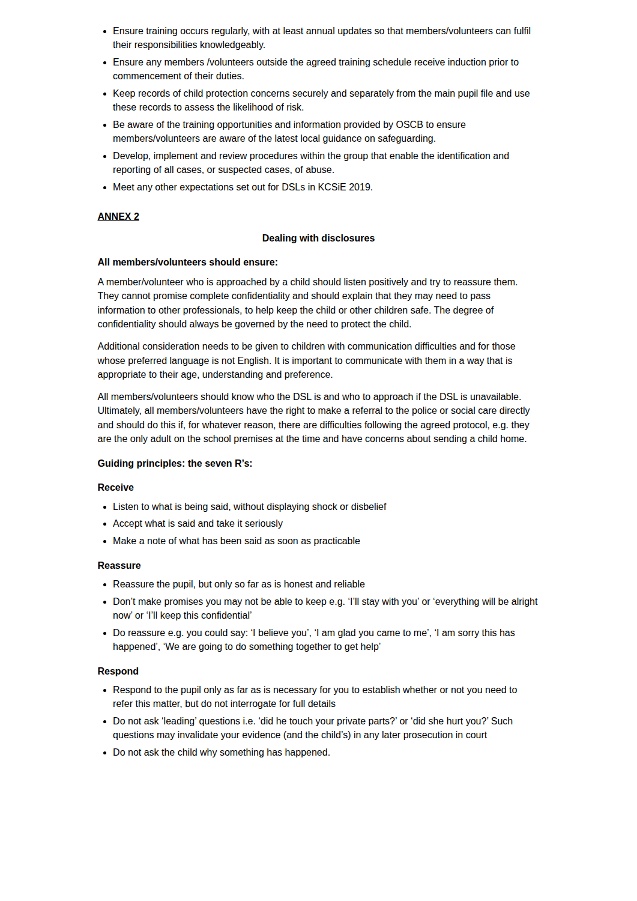Ensure training occurs regularly, with at least annual updates so that members/volunteers can fulfil their responsibilities knowledgeably.
Ensure any members /volunteers outside the agreed training schedule receive induction prior to commencement of their duties.
Keep records of child protection concerns securely and separately from the main pupil file and use these records to assess the likelihood of risk.
Be aware of the training opportunities and information provided by OSCB to ensure members/volunteers are aware of the latest local guidance on safeguarding.
Develop, implement and review procedures within the group that enable the identification and reporting of all cases, or suspected cases, of abuse.
Meet any other expectations set out for DSLs in KCSiE 2019.
ANNEX 2
Dealing with disclosures
All members/volunteers should ensure:
A member/volunteer who is approached by a child should listen positively and try to reassure them. They cannot promise complete confidentiality and should explain that they may need to pass information to other professionals, to help keep the child or other children safe. The degree of confidentiality should always be governed by the need to protect the child.
Additional consideration needs to be given to children with communication difficulties and for those whose preferred language is not English. It is important to communicate with them in a way that is appropriate to their age, understanding and preference.
All members/volunteers should know who the DSL is and who to approach if the DSL is unavailable. Ultimately, all members/volunteers have the right to make a referral to the police or social care directly and should do this if, for whatever reason, there are difficulties following the agreed protocol, e.g. they are the only adult on the school premises at the time and have concerns about sending a child home.
Guiding principles: the seven R’s:
Receive
Listen to what is being said, without displaying shock or disbelief
Accept what is said and take it seriously
Make a note of what has been said as soon as practicable
Reassure
Reassure the pupil, but only so far as is honest and reliable
Don’t make promises you may not be able to keep e.g. ‘I’ll stay with you’ or ‘everything will be alright now’ or ‘I’ll keep this confidential’
Do reassure e.g. you could say: ‘I believe you’, ‘I am glad you came to me’, ‘I am sorry this has happened’, ‘We are going to do something together to get help’
Respond
Respond to the pupil only as far as is necessary for you to establish whether or not you need to refer this matter, but do not interrogate for full details
Do not ask ‘leading’ questions i.e. ‘did he touch your private parts?’ or ‘did she hurt you?’ Such questions may invalidate your evidence (and the child’s) in any later prosecution in court
Do not ask the child why something has happened.